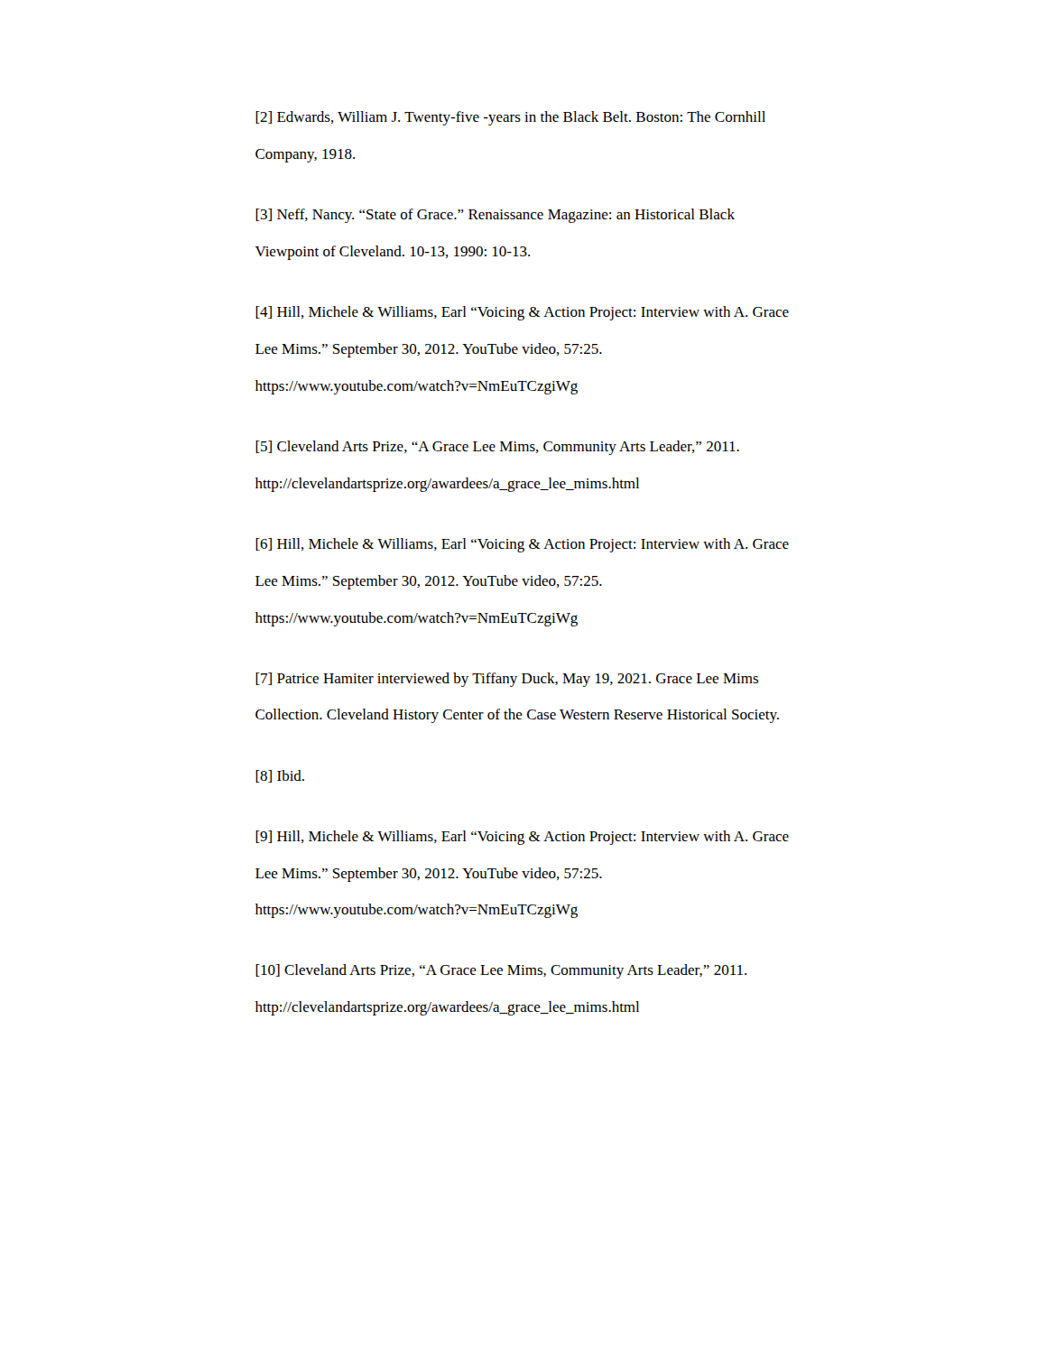[2] Edwards, William J. Twenty-five -years in the Black Belt. Boston: The Cornhill Company, 1918.
[3] Neff, Nancy. “State of Grace.” Renaissance Magazine: an Historical Black Viewpoint of Cleveland. 10-13, 1990: 10-13.
[4] Hill, Michele & Williams, Earl “Voicing & Action Project: Interview with A. Grace Lee Mims.” September 30, 2012. YouTube video, 57:25.
https://www.youtube.com/watch?v=NmEuTCzgiWg
[5] Cleveland Arts Prize, “A Grace Lee Mims, Community Arts Leader,” 2011.
http://clevelandartsprize.org/awardees/a_grace_lee_mims.html
[6] Hill, Michele & Williams, Earl “Voicing & Action Project: Interview with A. Grace Lee Mims.” September 30, 2012. YouTube video, 57:25.
https://www.youtube.com/watch?v=NmEuTCzgiWg
[7] Patrice Hamiter interviewed by Tiffany Duck, May 19, 2021. Grace Lee Mims Collection. Cleveland History Center of the Case Western Reserve Historical Society.
[8] Ibid.
[9] Hill, Michele & Williams, Earl “Voicing & Action Project: Interview with A. Grace Lee Mims.” September 30, 2012. YouTube video, 57:25.
https://www.youtube.com/watch?v=NmEuTCzgiWg
[10] Cleveland Arts Prize, “A Grace Lee Mims, Community Arts Leader,” 2011.
http://clevelandartsprize.org/awardees/a_grace_lee_mims.html